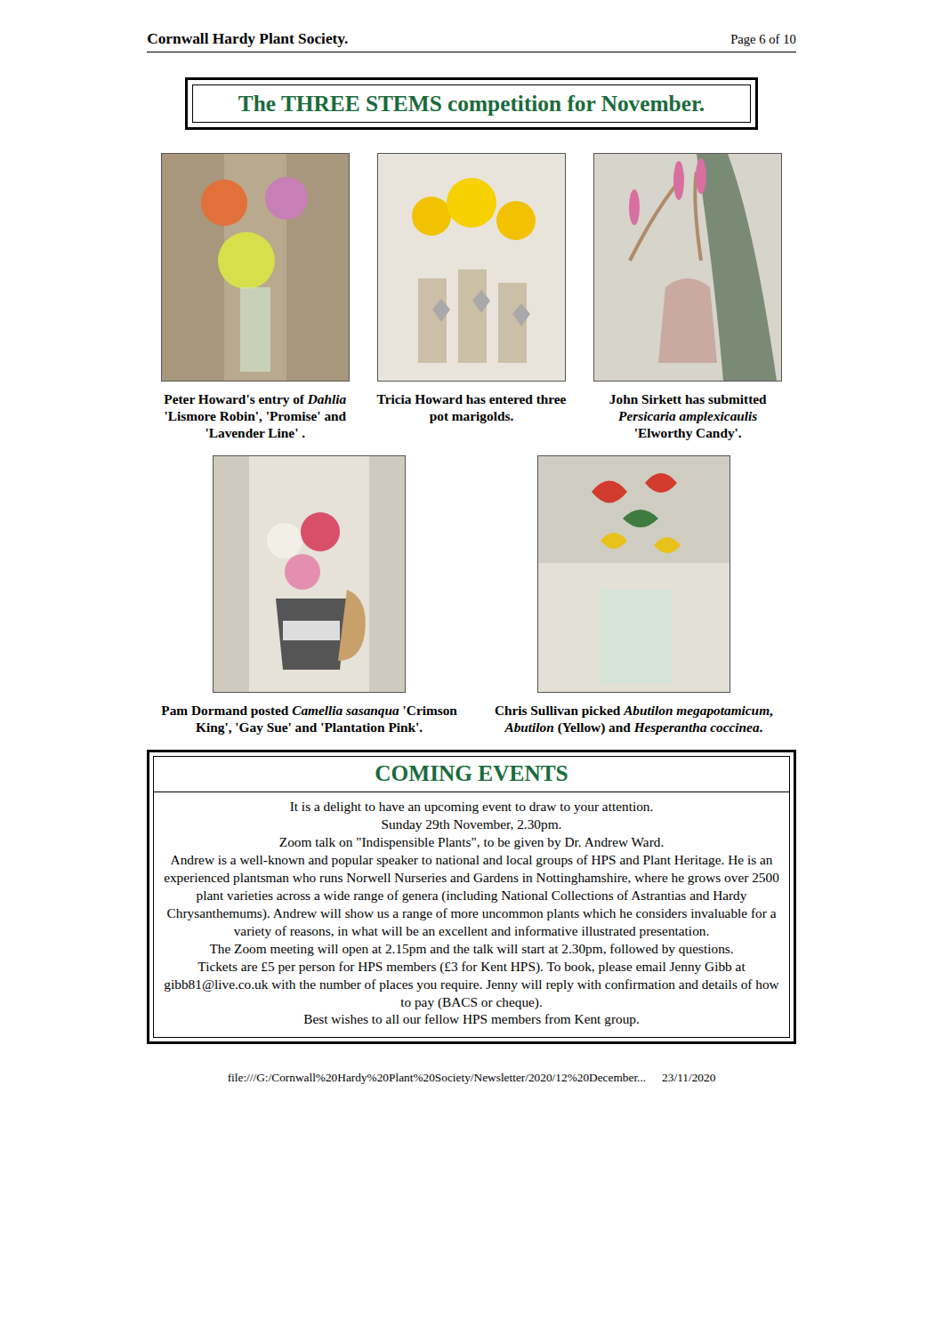Cornwall Hardy Plant Society.
Page 6 of 10
The THREE STEMS competition for November.
| Peter Howard's entry of Dahlia 'Lismore Robin', 'Promise' and 'Lavender Line' . | Tricia Howard has entered three pot marigolds. | John Sirkett has submitted Persicaria amplexicaulis 'Elworthy Candy'. |
| Pam Dormand posted Camellia sasanqua 'Crimson King', 'Gay Sue' and 'Plantation Pink'. | Chris Sullivan picked Abutilon megapotamicum , Abutilon (Yellow) and Hesperantha coccinea . |
COMING EVENTS
It is a delight to have an upcoming event to draw to your attention.
Sunday 29th November, 2.30pm.
Zoom talk on "Indispensible Plants", to be given by Dr. Andrew Ward.
Andrew is a well-known and popular speaker to national and local groups of HPS and Plant Heritage. He is an experienced plantsman who runs Norwell Nurseries and Gardens in Nottinghamshire, where he grows over 2500 plant varieties across a wide range of genera (including National Collections of Astrantias and Hardy Chrysanthemums). Andrew will show us a range of more uncommon plants which he considers invaluable for a variety of reasons, in what will be an excellent and informative illustrated presentation.
The Zoom meeting will open at 2.15pm and the talk will start at 2.30pm, followed by questions.
Tickets are £5 per person for HPS members (£3 for Kent HPS). To book, please email Jenny Gibb at gibb81@live.co.uk with the number of places you require. Jenny will reply with confirmation and details of how to pay (BACS or cheque).
Best wishes to all our fellow HPS members from Kent group.
file:///G:/Cornwall%20Hardy%20Plant%20Society/Newsletter/2020/12%20December... 23/11/2020